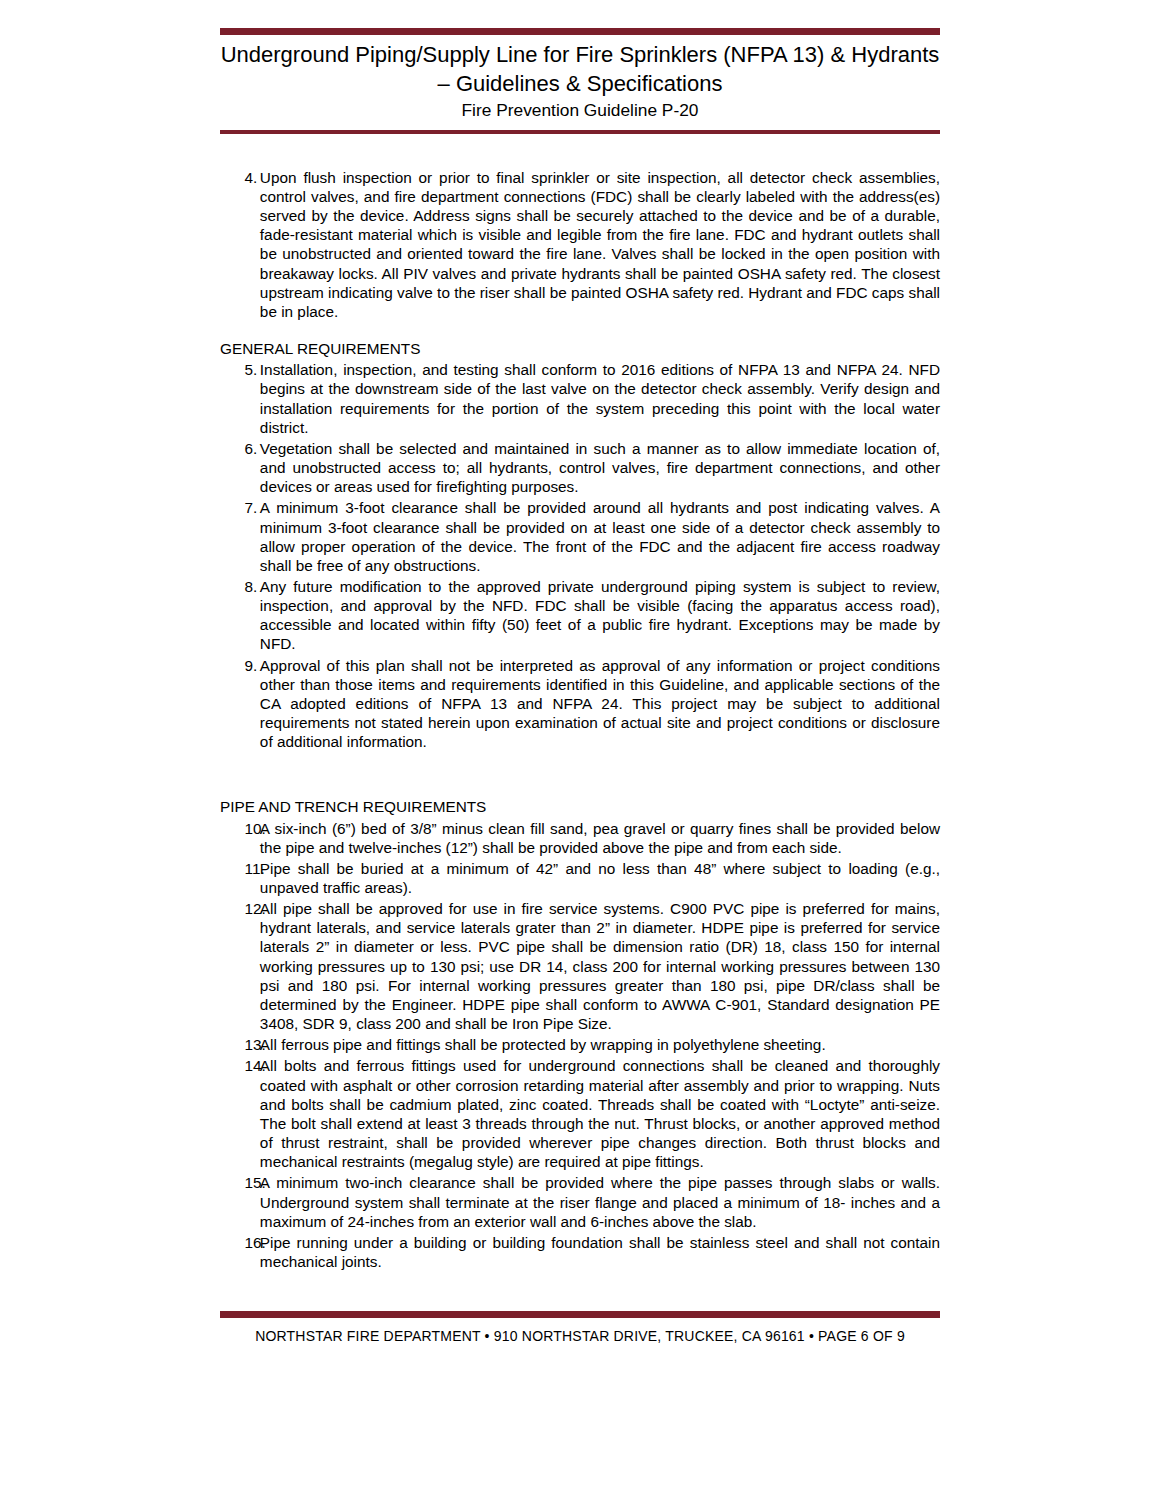Underground Piping/Supply Line for Fire Sprinklers (NFPA 13) & Hydrants – Guidelines & Specifications
Fire Prevention Guideline P-20
4. Upon flush inspection or prior to final sprinkler or site inspection, all detector check assemblies, control valves, and fire department connections (FDC) shall be clearly labeled with the address(es) served by the device. Address signs shall be securely attached to the device and be of a durable, fade-resistant material which is visible and legible from the fire lane. FDC and hydrant outlets shall be unobstructed and oriented toward the fire lane. Valves shall be locked in the open position with breakaway locks. All PIV valves and private hydrants shall be painted OSHA safety red. The closest upstream indicating valve to the riser shall be painted OSHA safety red. Hydrant and FDC caps shall be in place.
General Requirements
5. Installation, inspection, and testing shall conform to 2016 editions of NFPA 13 and NFPA 24. NFD begins at the downstream side of the last valve on the detector check assembly. Verify design and installation requirements for the portion of the system preceding this point with the local water district.
6. Vegetation shall be selected and maintained in such a manner as to allow immediate location of, and unobstructed access to; all hydrants, control valves, fire department connections, and other devices or areas used for firefighting purposes.
7. A minimum 3-foot clearance shall be provided around all hydrants and post indicating valves. A minimum 3-foot clearance shall be provided on at least one side of a detector check assembly to allow proper operation of the device. The front of the FDC and the adjacent fire access roadway shall be free of any obstructions.
8. Any future modification to the approved private underground piping system is subject to review, inspection, and approval by the NFD. FDC shall be visible (facing the apparatus access road), accessible and located within fifty (50) feet of a public fire hydrant. Exceptions may be made by NFD.
9. Approval of this plan shall not be interpreted as approval of any information or project conditions other than those items and requirements identified in this Guideline, and applicable sections of the CA adopted editions of NFPA 13 and NFPA 24. This project may be subject to additional requirements not stated herein upon examination of actual site and project conditions or disclosure of additional information.
Pipe and Trench Requirements
10. A six-inch (6”) bed of 3/8” minus clean fill sand, pea gravel or quarry fines shall be provided below the pipe and twelve-inches (12”) shall be provided above the pipe and from each side.
11. Pipe shall be buried at a minimum of 42” and no less than 48” where subject to loading (e.g., unpaved traffic areas).
12. All pipe shall be approved for use in fire service systems. C900 PVC pipe is preferred for mains, hydrant laterals, and service laterals grater than 2” in diameter. HDPE pipe is preferred for service laterals 2” in diameter or less. PVC pipe shall be dimension ratio (DR) 18, class 150 for internal working pressures up to 130 psi; use DR 14, class 200 for internal working pressures between 130 psi and 180 psi. For internal working pressures greater than 180 psi, pipe DR/class shall be determined by the Engineer. HDPE pipe shall conform to AWWA C-901, Standard designation PE 3408, SDR 9, class 200 and shall be Iron Pipe Size.
13. All ferrous pipe and fittings shall be protected by wrapping in polyethylene sheeting.
14. All bolts and ferrous fittings used for underground connections shall be cleaned and thoroughly coated with asphalt or other corrosion retarding material after assembly and prior to wrapping. Nuts and bolts shall be cadmium plated, zinc coated. Threads shall be coated with “Loctyte” anti-seize. The bolt shall extend at least 3 threads through the nut. Thrust blocks, or another approved method of thrust restraint, shall be provided wherever pipe changes direction. Both thrust blocks and mechanical restraints (megalug style) are required at pipe fittings.
15. A minimum two-inch clearance shall be provided where the pipe passes through slabs or walls. Underground system shall terminate at the riser flange and placed a minimum of 18- inches and a maximum of 24-inches from an exterior wall and 6-inches above the slab.
16. Pipe running under a building or building foundation shall be stainless steel and shall not contain mechanical joints.
NORTHSTAR FIRE DEPARTMENT • 910 NORTHSTAR DRIVE, TRUCKEE, CA 96161 • PAGE 6 OF 9